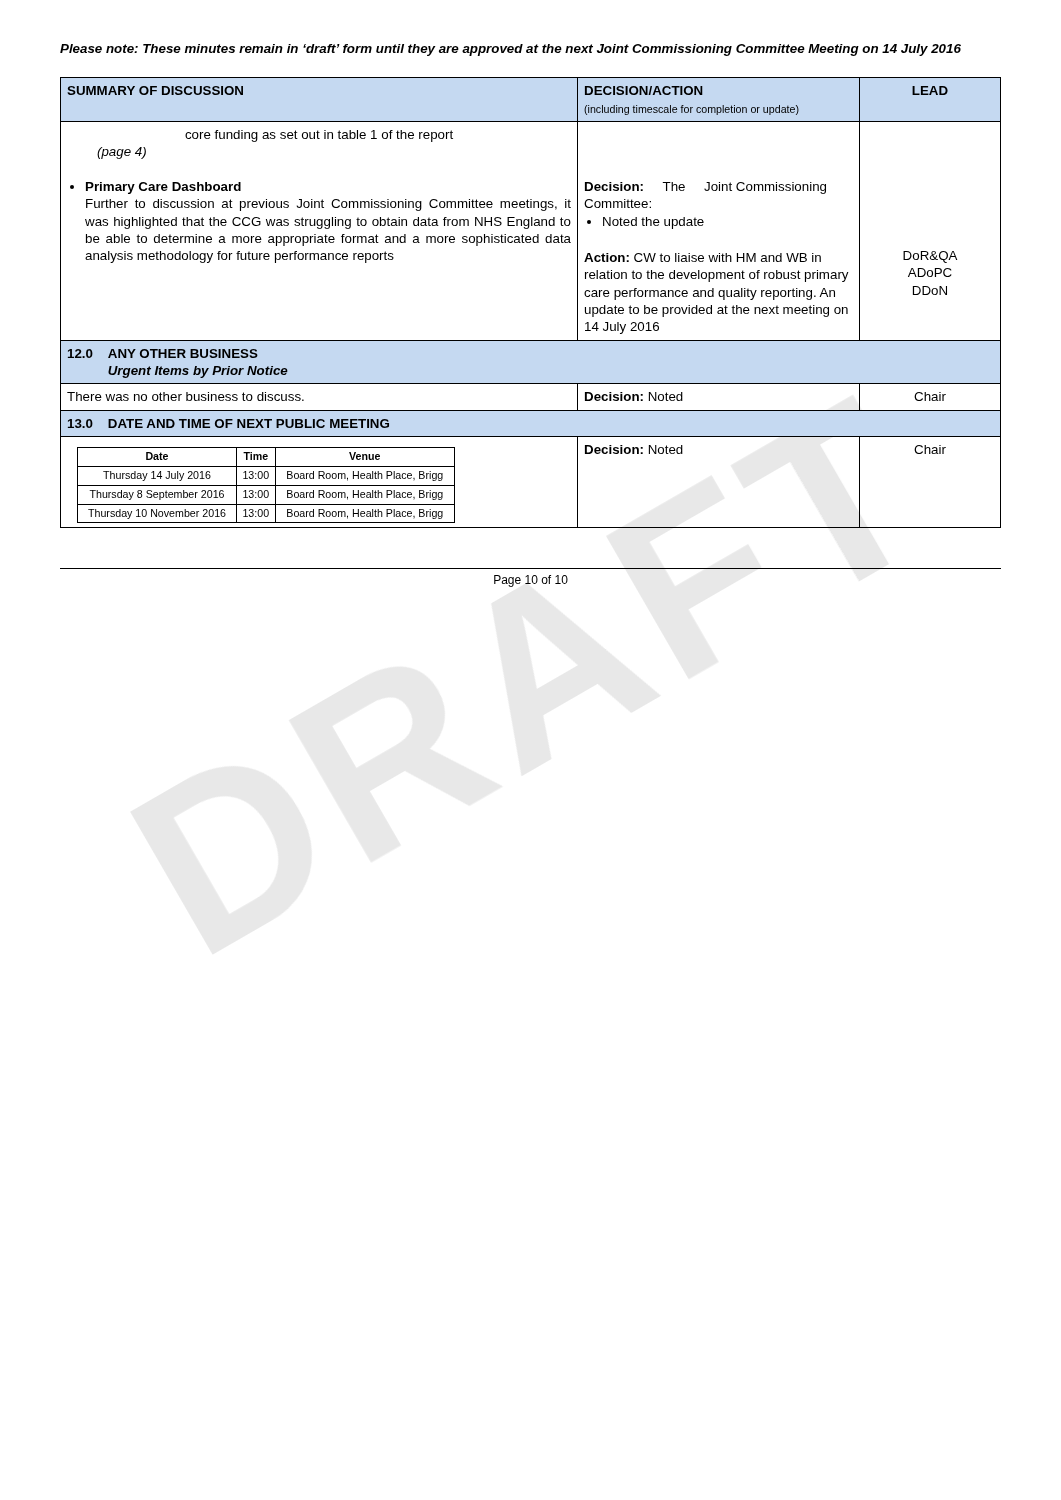DRAFT
Please note: These minutes remain in ‘draft’ form until they are approved at the next Joint Commissioning Committee Meeting on 14 July 2016
| SUMMARY OF DISCUSSION | DECISION/ACTION (including timescale for completion or update) | LEAD |
| --- | --- | --- |
| core funding as set out in table 1 of the report (page 4) Primary Care Dashboard Further to discussion at previous Joint Commissioning Committee meetings, it was highlighted that the CCG was struggling to obtain data from NHS England to be able to determine a more appropriate format and a more sophisticated data analysis methodology for future performance reports | Decision: The Joint Commissioning Committee: Noted the update Action: CW to liaise with HM and WB in relation to the development of robust primary care performance and quality reporting. An update to be provided at the next meeting on 14 July 2016 | DoR&QA ADoPC DDoN |
| 12.0 ANY OTHER BUSINESS Urgent Items by Prior Notice |
| There was no other business to discuss. | Decision: Noted | Chair |
| 13.0 DATE AND TIME OF NEXT PUBLIC MEETING |
| / Date / Time / Venue / / --- / --- / --- / / Thursday 14 July 2016 / 13:00 / Board Room, Health Place, Brigg / / Thursday 8 September 2016 / 13:00 / Board Room, Health Place, Brigg / / Thursday 10 November 2016 / 13:00 / Board Room, Health Place, Brigg / | Decision: Noted | Chair |
Page 10 of 10